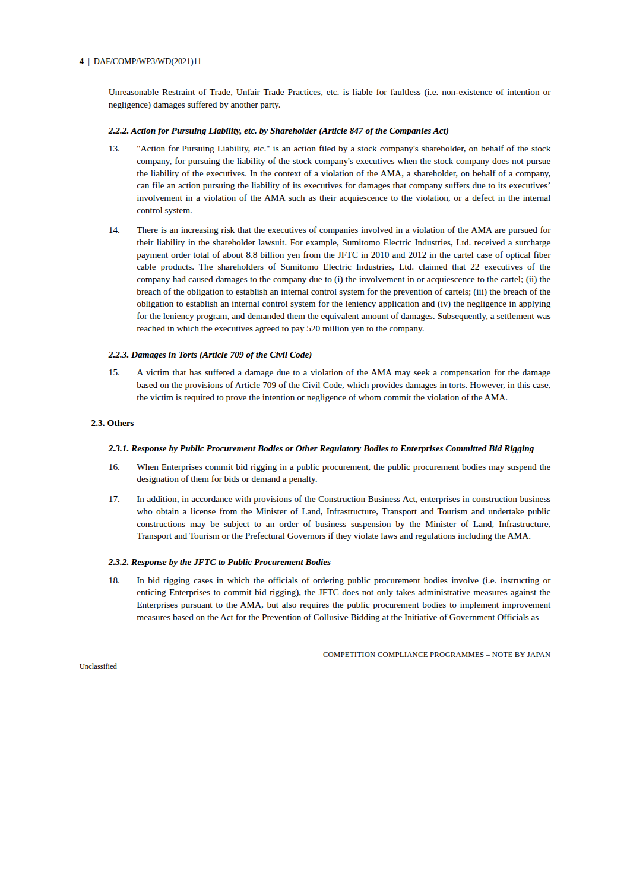4∣DAF/COMP/WP3/WD(2021)11
Unreasonable Restraint of Trade, Unfair Trade Practices, etc. is liable for faultless (i.e. non-existence of intention or negligence) damages suffered by another party.
2.2.2. Action for Pursuing Liability, etc. by Shareholder (Article 847 of the Companies Act)
13."Action for Pursuing Liability, etc." is an action filed by a stock company's shareholder, on behalf of the stock company, for pursuing the liability of the stock company's executives when the stock company does not pursue the liability of the executives. In the context of a violation of the AMA, a shareholder, on behalf of a company, can file an action pursuing the liability of its executives for damages that company suffers due to its executives’ involvement in a violation of the AMA such as their acquiescence to the violation, or a defect in the internal control system.
14. There is an increasing risk that the executives of companies involved in a violation of the AMA are pursued for their liability in the shareholder lawsuit. For example, Sumitomo Electric Industries, Ltd. received a surcharge payment order total of about 8.8 billion yen from the JFTC in 2010 and 2012 in the cartel case of optical fiber cable products. The shareholders of Sumitomo Electric Industries, Ltd. claimed that 22 executives of the company had caused damages to the company due to (i) the involvement in or acquiescence to the cartel; (ii) the breach of the obligation to establish an internal control system for the prevention of cartels; (iii) the breach of the obligation to establish an internal control system for the leniency application and (iv) the negligence in applying for the leniency program, and demanded them the equivalent amount of damages. Subsequently, a settlement was reached in which the executives agreed to pay 520 million yen to the company.
2.2.3. Damages in Torts (Article 709 of the Civil Code)
15. A victim that has suffered a damage due to a violation of the AMA may seek a compensation for the damage based on the provisions of Article 709 of the Civil Code, which provides damages in torts. However, in this case, the victim is required to prove the intention or negligence of whom commit the violation of the AMA.
2.3. Others
2.3.1. Response by Public Procurement Bodies or Other Regulatory Bodies to Enterprises Committed Bid Rigging
16. When Enterprises commit bid rigging in a public procurement, the public procurement bodies may suspend the designation of them for bids or demand a penalty.
17. In addition, in accordance with provisions of the Construction Business Act, enterprises in construction business who obtain a license from the Minister of Land, Infrastructure, Transport and Tourism and undertake public constructions may be subject to an order of business suspension by the Minister of Land, Infrastructure, Transport and Tourism or the Prefectural Governors if they violate laws and regulations including the AMA.
2.3.2. Response by the JFTC to Public Procurement Bodies
18. In bid rigging cases in which the officials of ordering public procurement bodies involve (i.e. instructing or enticing Enterprises to commit bid rigging), the JFTC does not only takes administrative measures against the Enterprises pursuant to the AMA, but also requires the public procurement bodies to implement improvement measures based on the Act for the Prevention of Collusive Bidding at the Initiative of Government Officials as
COMPETITION COMPLIANCE PROGRAMMES – NOTE BY JAPAN
Unclassified